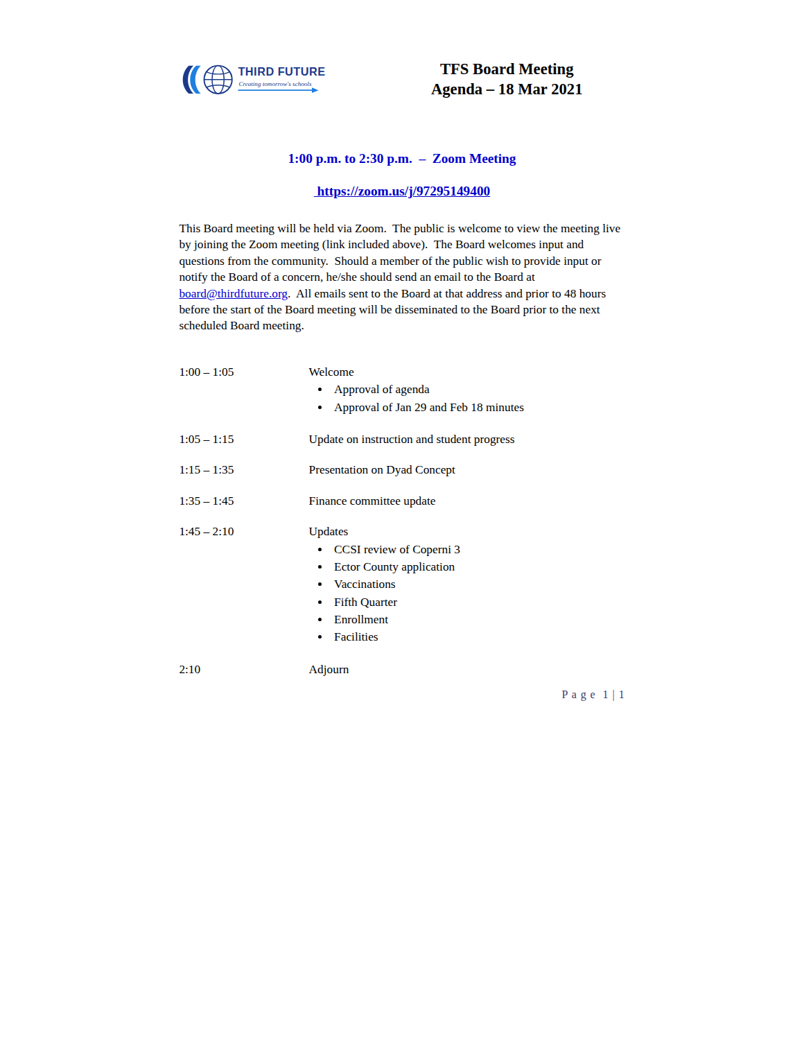THIRD FUTURE Creating tomorrow's schools
TFS Board Meeting
Agenda – 18 Mar 2021
1:00 p.m. to 2:30 p.m. – Zoom Meeting
https://zoom.us/j/97295149400
This Board meeting will be held via Zoom. The public is welcome to view the meeting live by joining the Zoom meeting (link included above). The Board welcomes input and questions from the community. Should a member of the public wish to provide input or notify the Board of a concern, he/she should send an email to the Board at board@thirdfuture.org. All emails sent to the Board at that address and prior to 48 hours before the start of the Board meeting will be disseminated to the Board prior to the next scheduled Board meeting.
| 1:00 – 1:05 | Welcome Approval of agenda Approval of Jan 29 and Feb 18 minutes |
| 1:05 – 1:15 | Update on instruction and student progress |
| 1:15 – 1:35 | Presentation on Dyad Concept |
| 1:35 – 1:45 | Finance committee update |
| 1:45 – 2:10 | Updates CCSI review of Coperni 3 Ector County application Vaccinations Fifth Quarter Enrollment Facilities |
| 2:10 | Adjourn |
P a g e 1 | 1